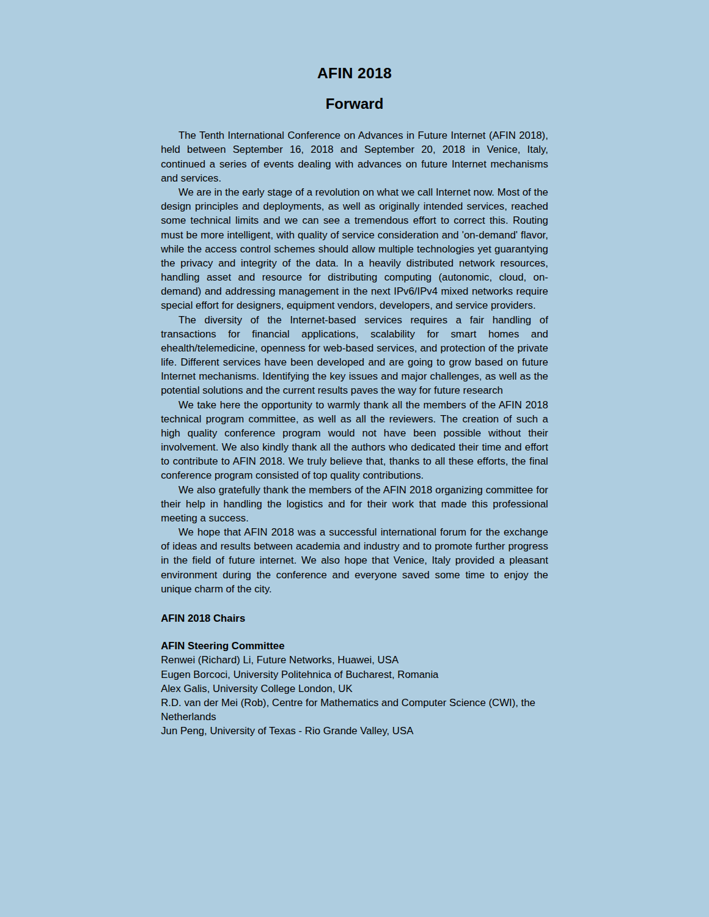AFIN 2018
Forward
The Tenth International Conference on Advances in Future Internet (AFIN 2018), held between September 16, 2018 and September 20, 2018 in Venice, Italy, continued a series of events dealing with advances on future Internet mechanisms and services.
We are in the early stage of a revolution on what we call Internet now. Most of the design principles and deployments, as well as originally intended services, reached some technical limits and we can see a tremendous effort to correct this. Routing must be more intelligent, with quality of service consideration and 'on-demand' flavor, while the access control schemes should allow multiple technologies yet guarantying the privacy and integrity of the data. In a heavily distributed network resources, handling asset and resource for distributing computing (autonomic, cloud, on-demand) and addressing management in the next IPv6/IPv4 mixed networks require special effort for designers, equipment vendors, developers, and service providers.
The diversity of the Internet-based services requires a fair handling of transactions for financial applications, scalability for smart homes and ehealth/telemedicine, openness for web-based services, and protection of the private life. Different services have been developed and are going to grow based on future Internet mechanisms. Identifying the key issues and major challenges, as well as the potential solutions and the current results paves the way for future research
We take here the opportunity to warmly thank all the members of the AFIN 2018 technical program committee, as well as all the reviewers. The creation of such a high quality conference program would not have been possible without their involvement. We also kindly thank all the authors who dedicated their time and effort to contribute to AFIN 2018. We truly believe that, thanks to all these efforts, the final conference program consisted of top quality contributions.
We also gratefully thank the members of the AFIN 2018 organizing committee for their help in handling the logistics and for their work that made this professional meeting a success.
We hope that AFIN 2018 was a successful international forum for the exchange of ideas and results between academia and industry and to promote further progress in the field of future internet. We also hope that Venice, Italy provided a pleasant environment during the conference and everyone saved some time to enjoy the unique charm of the city.
AFIN 2018 Chairs
AFIN Steering Committee
Renwei (Richard) Li, Future Networks, Huawei, USA
Eugen Borcoci, University Politehnica of Bucharest, Romania
Alex Galis, University College London, UK
R.D. van der Mei (Rob), Centre for Mathematics and Computer Science (CWI), the Netherlands
Jun Peng, University of Texas - Rio Grande Valley, USA